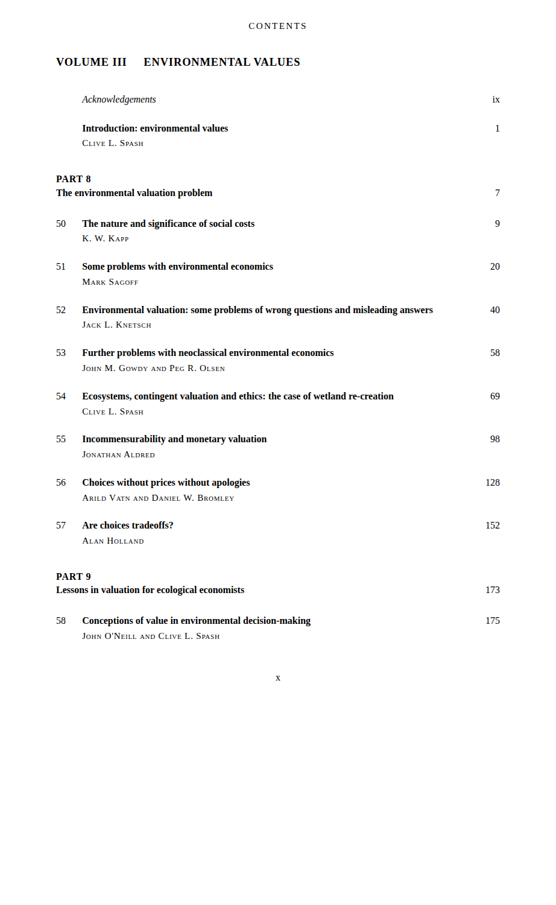CONTENTS
VOLUME IIIENVIRONMENTAL VALUES
Acknowledgements ix
Introduction: environmental values Clive L. Spash 1
PART 8 The environmental valuation problem
7
50 The nature and significance of social costs K. W. Kapp 9
51 Some problems with environmental economics Mark Sagoff 20
52 Environmental valuation: some problems of wrong questions and misleading answers Jack L. Knetsch 40
53 Further problems with neoclassical environmental economics John M. Gowdy and Peg R. Olsen 58
54 Ecosystems, contingent valuation and ethics: the case of wetland re-creation Clive L. Spash 69
55 Incommensurability and monetary valuation Jonathan Aldred 98
56 Choices without prices without apologies Arild Vatn and Daniel W. Bromley 128
57 Are choices tradeoffs? Alan Holland 152
PART 9 Lessons in valuation for ecological economists
173
58 Conceptions of value in environmental decision-making John O'Neill and Clive L. Spash 175
x